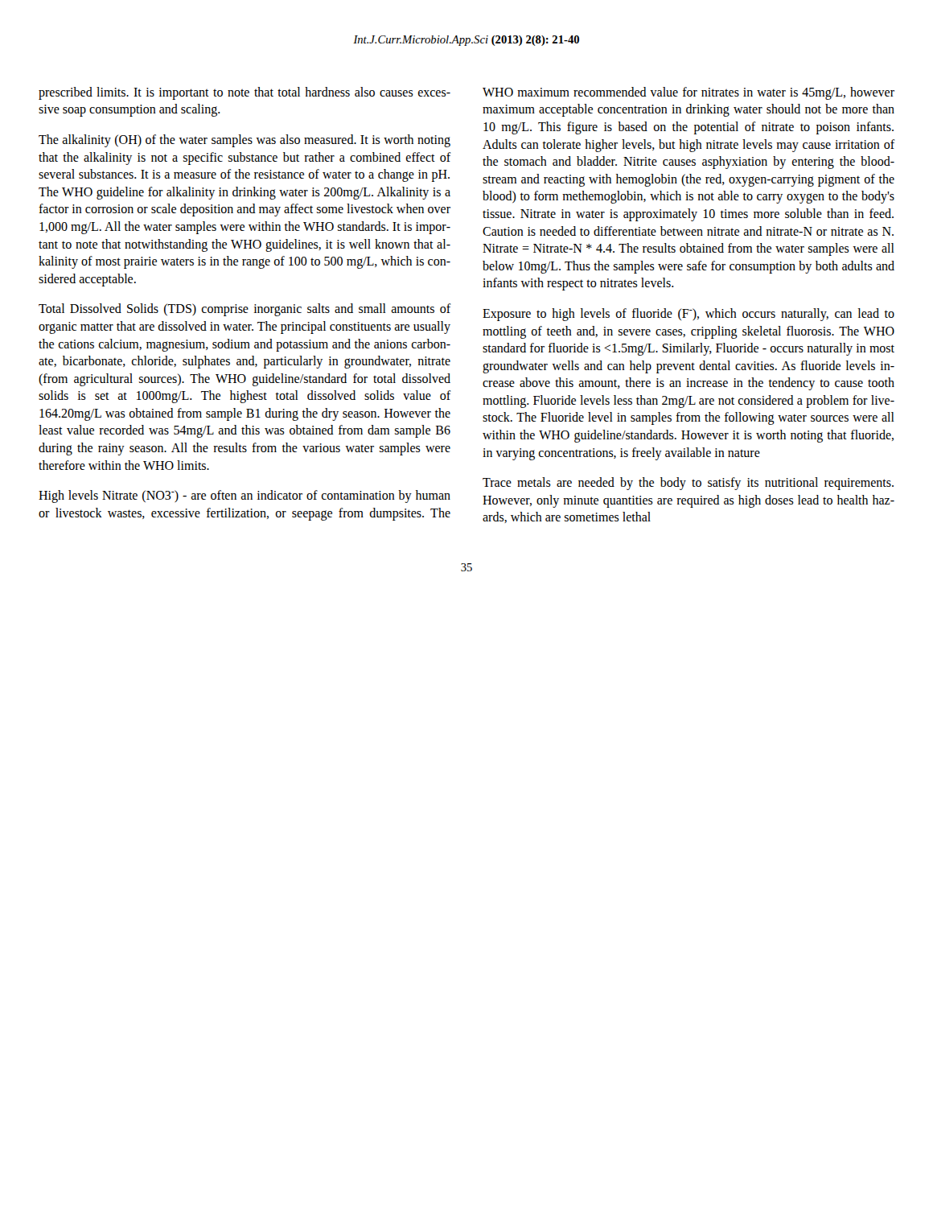Int.J.Curr.Microbiol.App.Sci (2013) 2(8): 21-40
prescribed limits. It is important to note that total hardness also causes excessive soap consumption and scaling.
The alkalinity (OH) of the water samples was also measured. It is worth noting that the alkalinity is not a specific substance but rather a combined effect of several substances. It is a measure of the resistance of water to a change in pH. The WHO guideline for alkalinity in drinking water is 200mg/L. Alkalinity is a factor in corrosion or scale deposition and may affect some livestock when over 1,000 mg/L. All the water samples were within the WHO standards. It is important to note that notwithstanding the WHO guidelines, it is well known that alkalinity of most prairie waters is in the range of 100 to 500 mg/L, which is considered acceptable.
Total Dissolved Solids (TDS) comprise inorganic salts and small amounts of organic matter that are dissolved in water. The principal constituents are usually the cations calcium, magnesium, sodium and potassium and the anions carbonate, bicarbonate, chloride, sulphates and, particularly in groundwater, nitrate (from agricultural sources). The WHO guideline/standard for total dissolved solids is set at 1000mg/L. The highest total dissolved solids value of 164.20mg/L was obtained from sample B1 during the dry season. However the least value recorded was 54mg/L and this was obtained from dam sample B6 during the rainy season. All the results from the various water samples were therefore within the WHO limits.
High levels Nitrate (NO3-) - are often an indicator of contamination by human or livestock wastes, excessive fertilization, or seepage from dumpsites. The WHO maximum recommended value for nitrates in water is 45mg/L, however maximum acceptable concentration in drinking water should not be more than 10 mg/L. This figure is based on the potential of nitrate to poison infants. Adults can tolerate higher levels, but high nitrate levels may cause irritation of the stomach and bladder. Nitrite causes asphyxiation by entering the bloodstream and reacting with hemoglobin (the red, oxygen-carrying pigment of the blood) to form methemoglobin, which is not able to carry oxygen to the body's tissue. Nitrate in water is approximately 10 times more soluble than in feed. Caution is needed to differentiate between nitrate and nitrate-N or nitrate as N. Nitrate = Nitrate-N * 4.4. The results obtained from the water samples were all below 10mg/L. Thus the samples were safe for consumption by both adults and infants with respect to nitrates levels.
Exposure to high levels of fluoride (F-), which occurs naturally, can lead to mottling of teeth and, in severe cases, crippling skeletal fluorosis. The WHO standard for fluoride is <1.5mg/L. Similarly, Fluoride - occurs naturally in most groundwater wells and can help prevent dental cavities. As fluoride levels increase above this amount, there is an increase in the tendency to cause tooth mottling. Fluoride levels less than 2mg/L are not considered a problem for livestock. The Fluoride level in samples from the following water sources were all within the WHO guideline/standards. However it is worth noting that fluoride, in varying concentrations, is freely available in nature
Trace metals are needed by the body to satisfy its nutritional requirements. However, only minute quantities are required as high doses lead to health hazards, which are sometimes lethal
35